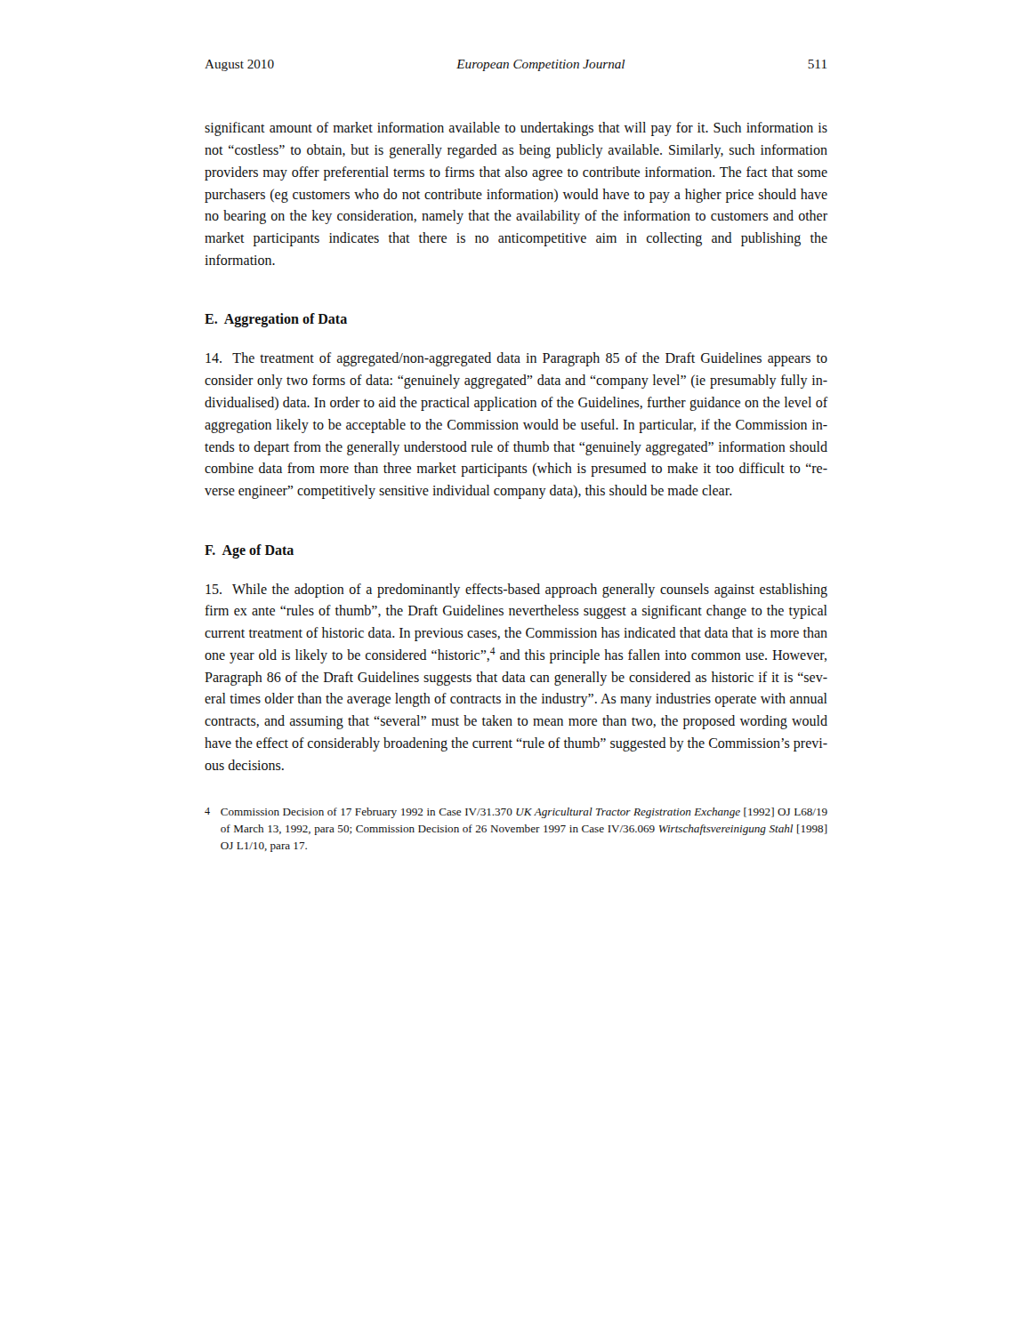August 2010 European Competition Journal 511
significant amount of market information available to undertakings that will pay for it. Such information is not “costless” to obtain, but is generally regarded as being publicly available. Similarly, such information providers may offer preferential terms to firms that also agree to contribute information. The fact that some purchasers (eg customers who do not contribute information) would have to pay a higher price should have no bearing on the key consideration, namely that the availability of the information to customers and other market participants indicates that there is no anticompetitive aim in collecting and publishing the information.
E. Aggregation of Data
14. The treatment of aggregated/non-aggregated data in Paragraph 85 of the Draft Guidelines appears to consider only two forms of data: “genuinely aggregated” data and “company level” (ie presumably fully individualised) data. In order to aid the practical application of the Guidelines, further guidance on the level of aggregation likely to be acceptable to the Commission would be useful. In particular, if the Commission intends to depart from the generally understood rule of thumb that “genuinely aggregated” information should combine data from more than three market participants (which is presumed to make it too difficult to “reverse engineer” competitively sensitive individual company data), this should be made clear.
F. Age of Data
15. While the adoption of a predominantly effects-based approach generally counsels against establishing firm ex ante “rules of thumb”, the Draft Guidelines nevertheless suggest a significant change to the typical current treatment of historic data. In previous cases, the Commission has indicated that data that is more than one year old is likely to be considered “historic”,4 and this principle has fallen into common use. However, Paragraph 86 of the Draft Guidelines suggests that data can generally be considered as historic if it is “several times older than the average length of contracts in the industry”. As many industries operate with annual contracts, and assuming that “several” must be taken to mean more than two, the proposed wording would have the effect of considerably broadening the current “rule of thumb” suggested by the Commission’s previous decisions.
4 Commission Decision of 17 February 1992 in Case IV/31.370 UK Agricultural Tractor Registration Exchange [1992] OJ L68/19 of March 13, 1992, para 50; Commission Decision of 26 November 1997 in Case IV/36.069 Wirtschaftsvereinigung Stahl [1998] OJ L1/10, para 17.